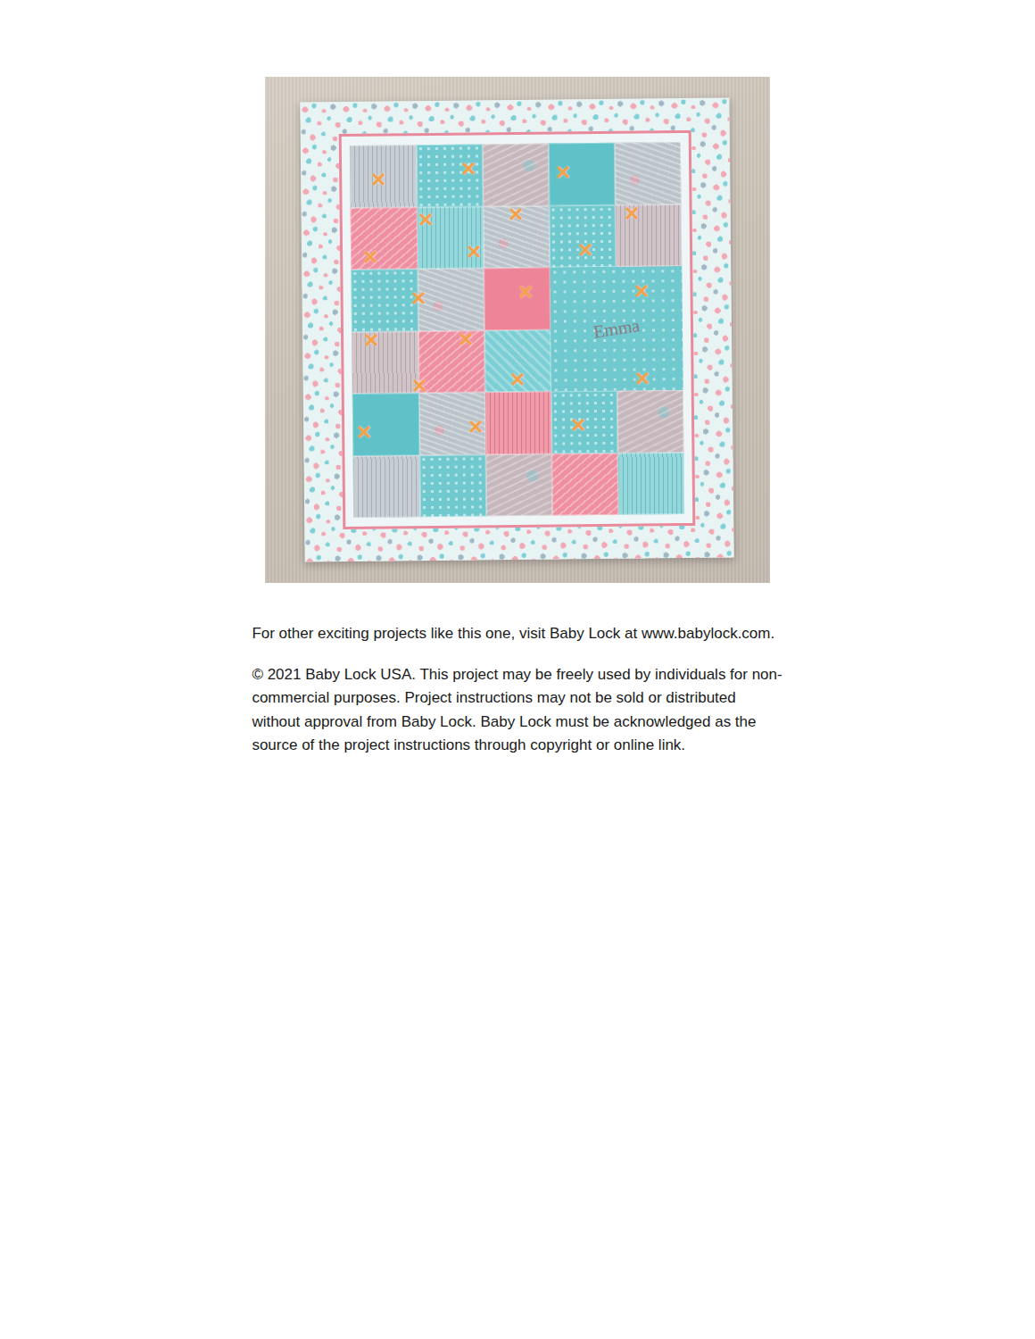Emma
✕ ✕ ✕ ✕ ✕ ✕ ✕ ✕ ✕ ✕ ✕ ✕ ✕ ✕ ✕ ✕ ✕ ✕ ✕ ✕
For other exciting projects like this one, visit Baby Lock at www.babylock.com.
© 2021 Baby Lock USA. This project may be freely used by individuals for non-commercial purposes. Project instructions may not be sold or distributed without approval from Baby Lock. Baby Lock must be acknowledged as the source of the project instructions through copyright or online link.